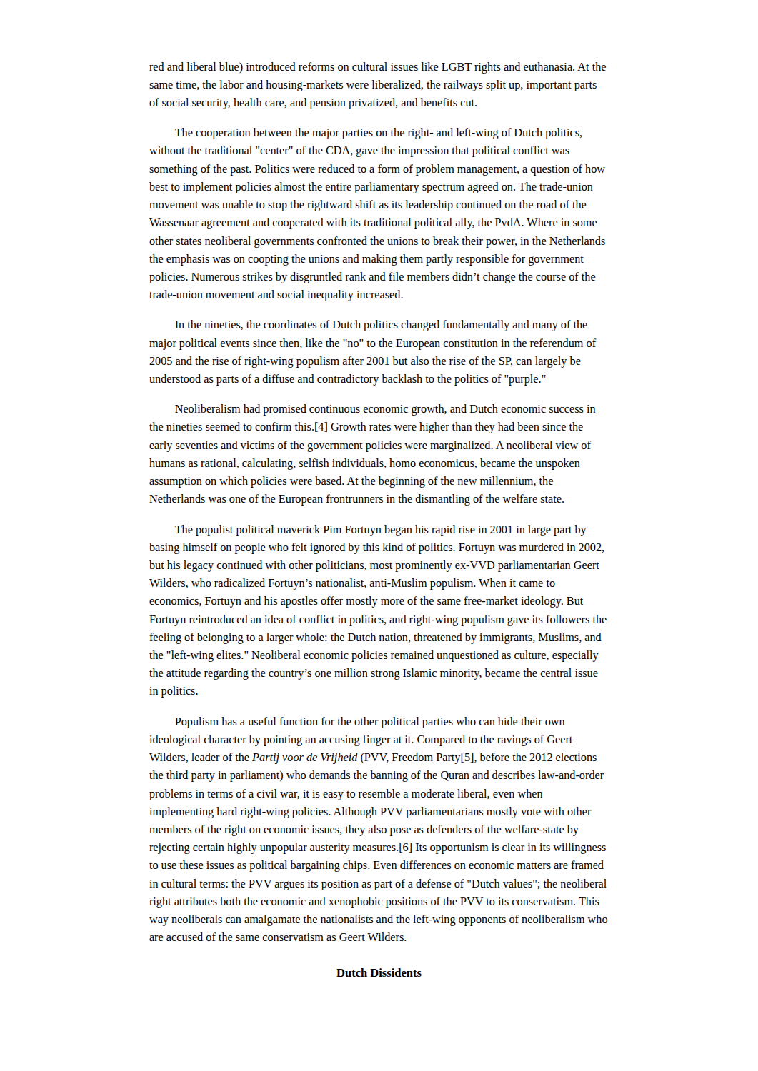red and liberal blue) introduced reforms on cultural issues like LGBT rights and euthanasia. At the same time, the labor and housing-markets were liberalized, the railways split up, important parts of social security, health care, and pension privatized, and benefits cut.
The cooperation between the major parties on the right- and left-wing of Dutch politics, without the traditional "center" of the CDA, gave the impression that political conflict was something of the past. Politics were reduced to a form of problem management, a question of how best to implement policies almost the entire parliamentary spectrum agreed on. The trade-union movement was unable to stop the rightward shift as its leadership continued on the road of the Wassenaar agreement and cooperated with its traditional political ally, the PvdA. Where in some other states neoliberal governments confronted the unions to break their power, in the Netherlands the emphasis was on coopting the unions and making them partly responsible for government policies. Numerous strikes by disgruntled rank and file members didn’t change the course of the trade-union movement and social inequality increased.
In the nineties, the coordinates of Dutch politics changed fundamentally and many of the major political events since then, like the "no" to the European constitution in the referendum of 2005 and the rise of right-wing populism after 2001 but also the rise of the SP, can largely be understood as parts of a diffuse and contradictory backlash to the politics of "purple."
Neoliberalism had promised continuous economic growth, and Dutch economic success in the nineties seemed to confirm this.[4] Growth rates were higher than they had been since the early seventies and victims of the government policies were marginalized. A neoliberal view of humans as rational, calculating, selfish individuals, homo economicus, became the unspoken assumption on which policies were based. At the beginning of the new millennium, the Netherlands was one of the European frontrunners in the dismantling of the welfare state.
The populist political maverick Pim Fortuyn began his rapid rise in 2001 in large part by basing himself on people who felt ignored by this kind of politics. Fortuyn was murdered in 2002, but his legacy continued with other politicians, most prominently ex-VVD parliamentarian Geert Wilders, who radicalized Fortuyn’s nationalist, anti-Muslim populism. When it came to economics, Fortuyn and his apostles offer mostly more of the same free-market ideology. But Fortuyn reintroduced an idea of conflict in politics, and right-wing populism gave its followers the feeling of belonging to a larger whole: the Dutch nation, threatened by immigrants, Muslims, and the "left-wing elites." Neoliberal economic policies remained unquestioned as culture, especially the attitude regarding the country’s one million strong Islamic minority, became the central issue in politics.
Populism has a useful function for the other political parties who can hide their own ideological character by pointing an accusing finger at it. Compared to the ravings of Geert Wilders, leader of the Partij voor de Vrijheid (PVV, Freedom Party[5], before the 2012 elections the third party in parliament) who demands the banning of the Quran and describes law-and-order problems in terms of a civil war, it is easy to resemble a moderate liberal, even when implementing hard right-wing policies. Although PVV parliamentarians mostly vote with other members of the right on economic issues, they also pose as defenders of the welfare-state by rejecting certain highly unpopular austerity measures.[6] Its opportunism is clear in its willingness to use these issues as political bargaining chips. Even differences on economic matters are framed in cultural terms: the PVV argues its position as part of a defense of "Dutch values"; the neoliberal right attributes both the economic and xenophobic positions of the PVV to its conservatism. This way neoliberals can amalgamate the nationalists and the left-wing opponents of neoliberalism who are accused of the same conservatism as Geert Wilders.
Dutch Dissidents